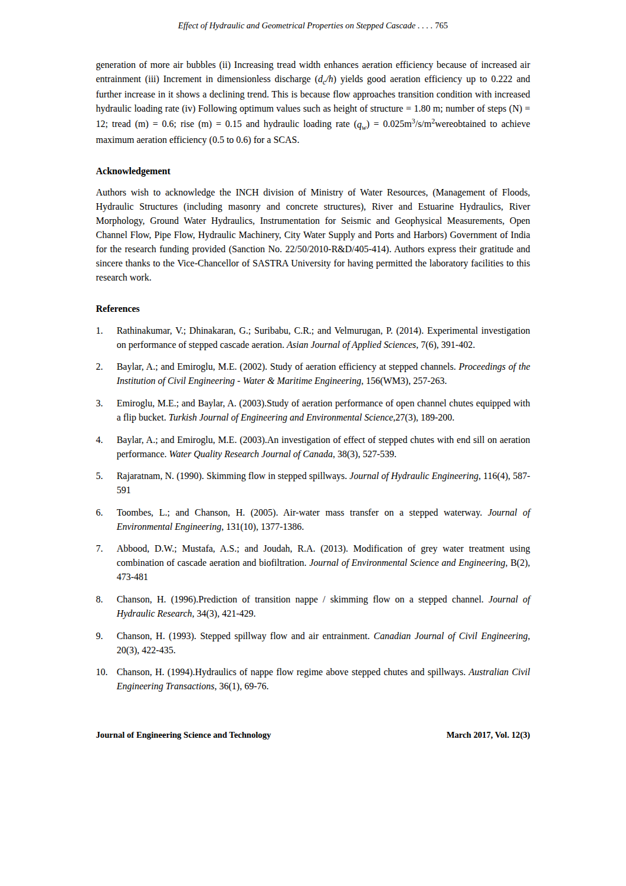Effect of Hydraulic and Geometrical Properties on Stepped Cascade . . . . 765
generation of more air bubbles (ii) Increasing tread width enhances aeration efficiency because of increased air entrainment (iii) Increment in dimensionless discharge (dc/h) yields good aeration efficiency up to 0.222 and further increase in it shows a declining trend. This is because flow approaches transition condition with increased hydraulic loading rate (iv) Following optimum values such as height of structure = 1.80 m; number of steps (N) = 12; tread (m) = 0.6; rise (m) = 0.15 and hydraulic loading rate (qw) = 0.025m3/s/m2wereobtained to achieve maximum aeration efficiency (0.5 to 0.6) for a SCAS.
Acknowledgement
Authors wish to acknowledge the INCH division of Ministry of Water Resources, (Management of Floods, Hydraulic Structures (including masonry and concrete structures), River and Estuarine Hydraulics, River Morphology, Ground Water Hydraulics, Instrumentation for Seismic and Geophysical Measurements, Open Channel Flow, Pipe Flow, Hydraulic Machinery, City Water Supply and Ports and Harbors) Government of India for the research funding provided (Sanction No. 22/50/2010-R&D/405-414). Authors express their gratitude and sincere thanks to the Vice-Chancellor of SASTRA University for having permitted the laboratory facilities to this research work.
References
Rathinakumar, V.; Dhinakaran, G.; Suribabu, C.R.; and Velmurugan, P. (2014). Experimental investigation on performance of stepped cascade aeration. Asian Journal of Applied Sciences, 7(6), 391-402.
Baylar, A.; and Emiroglu, M.E. (2002). Study of aeration efficiency at stepped channels. Proceedings of the Institution of Civil Engineering - Water & Maritime Engineering, 156(WM3), 257-263.
Emiroglu, M.E.; and Baylar, A. (2003).Study of aeration performance of open channel chutes equipped with a flip bucket. Turkish Journal of Engineering and Environmental Science,27(3), 189-200.
Baylar, A.; and Emiroglu, M.E. (2003).An investigation of effect of stepped chutes with end sill on aeration performance. Water Quality Research Journal of Canada, 38(3), 527-539.
Rajaratnam, N. (1990). Skimming flow in stepped spillways. Journal of Hydraulic Engineering, 116(4), 587-591
Toombes, L.; and Chanson, H. (2005). Air-water mass transfer on a stepped waterway. Journal of Environmental Engineering, 131(10), 1377-1386.
Abbood, D.W.; Mustafa, A.S.; and Joudah, R.A. (2013). Modification of grey water treatment using combination of cascade aeration and biofiltration. Journal of Environmental Science and Engineering, B(2), 473-481
Chanson, H. (1996).Prediction of transition nappe / skimming flow on a stepped channel. Journal of Hydraulic Research, 34(3), 421-429.
Chanson, H. (1993). Stepped spillway flow and air entrainment. Canadian Journal of Civil Engineering, 20(3), 422-435.
Chanson, H. (1994).Hydraulics of nappe flow regime above stepped chutes and spillways. Australian Civil Engineering Transactions, 36(1), 69-76.
Journal of Engineering Science and Technology March 2017, Vol. 12(3)